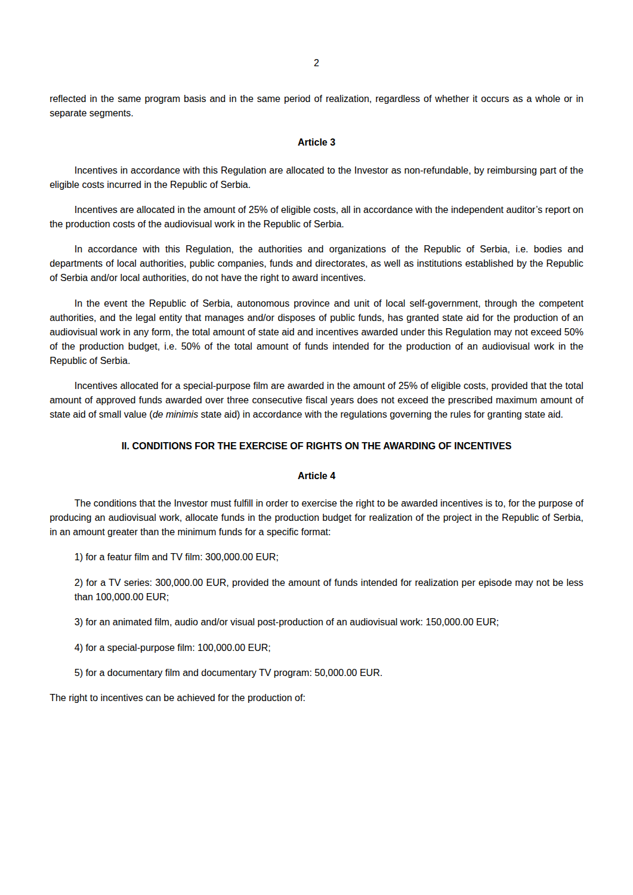2
reflected in the same program basis and in the same period of realization, regardless of whether it occurs as a whole or in separate segments.
Article 3
Incentives in accordance with this Regulation are allocated to the Investor as non-refundable, by reimbursing part of the eligible costs incurred in the Republic of Serbia.
Incentives are allocated in the amount of 25% of eligible costs, all in accordance with the independent auditor’s report on the production costs of the audiovisual work in the Republic of Serbia.
In accordance with this Regulation, the authorities and organizations of the Republic of Serbia, i.e. bodies and departments of local authorities, public companies, funds and directorates, as well as institutions established by the Republic of Serbia and/or local authorities, do not have the right to award incentives.
In the event the Republic of Serbia, autonomous province and unit of local self-government, through the competent authorities, and the legal entity that manages and/or disposes of public funds, has granted state aid for the production of an audiovisual work in any form, the total amount of state aid and incentives awarded under this Regulation may not exceed 50% of the production budget, i.e. 50% of the total amount of funds intended for the production of an audiovisual work in the Republic of Serbia.
Incentives allocated for a special-purpose film are awarded in the amount of 25% of eligible costs, provided that the total amount of approved funds awarded over three consecutive fiscal years does not exceed the prescribed maximum amount of state aid of small value (de minimis state aid) in accordance with the regulations governing the rules for granting state aid.
II. CONDITIONS FOR THE EXERCISE OF RIGHTS ON THE AWARDING OF INCENTIVES
Article 4
The conditions that the Investor must fulfill in order to exercise the right to be awarded incentives is to, for the purpose of producing an audiovisual work, allocate funds in the production budget for realization of the project in the Republic of Serbia, in an amount greater than the minimum funds for a specific format:
1) for a featur film and TV film: 300,000.00 EUR;
2) for a TV series: 300,000.00 EUR, provided the amount of funds intended for realization per episode may not be less than 100,000.00 EUR;
3) for an animated film, audio and/or visual post-production of an audiovisual work: 150,000.00 EUR;
4) for a special-purpose film: 100,000.00 EUR;
5) for a documentary film and documentary TV program: 50,000.00 EUR.
The right to incentives can be achieved for the production of: